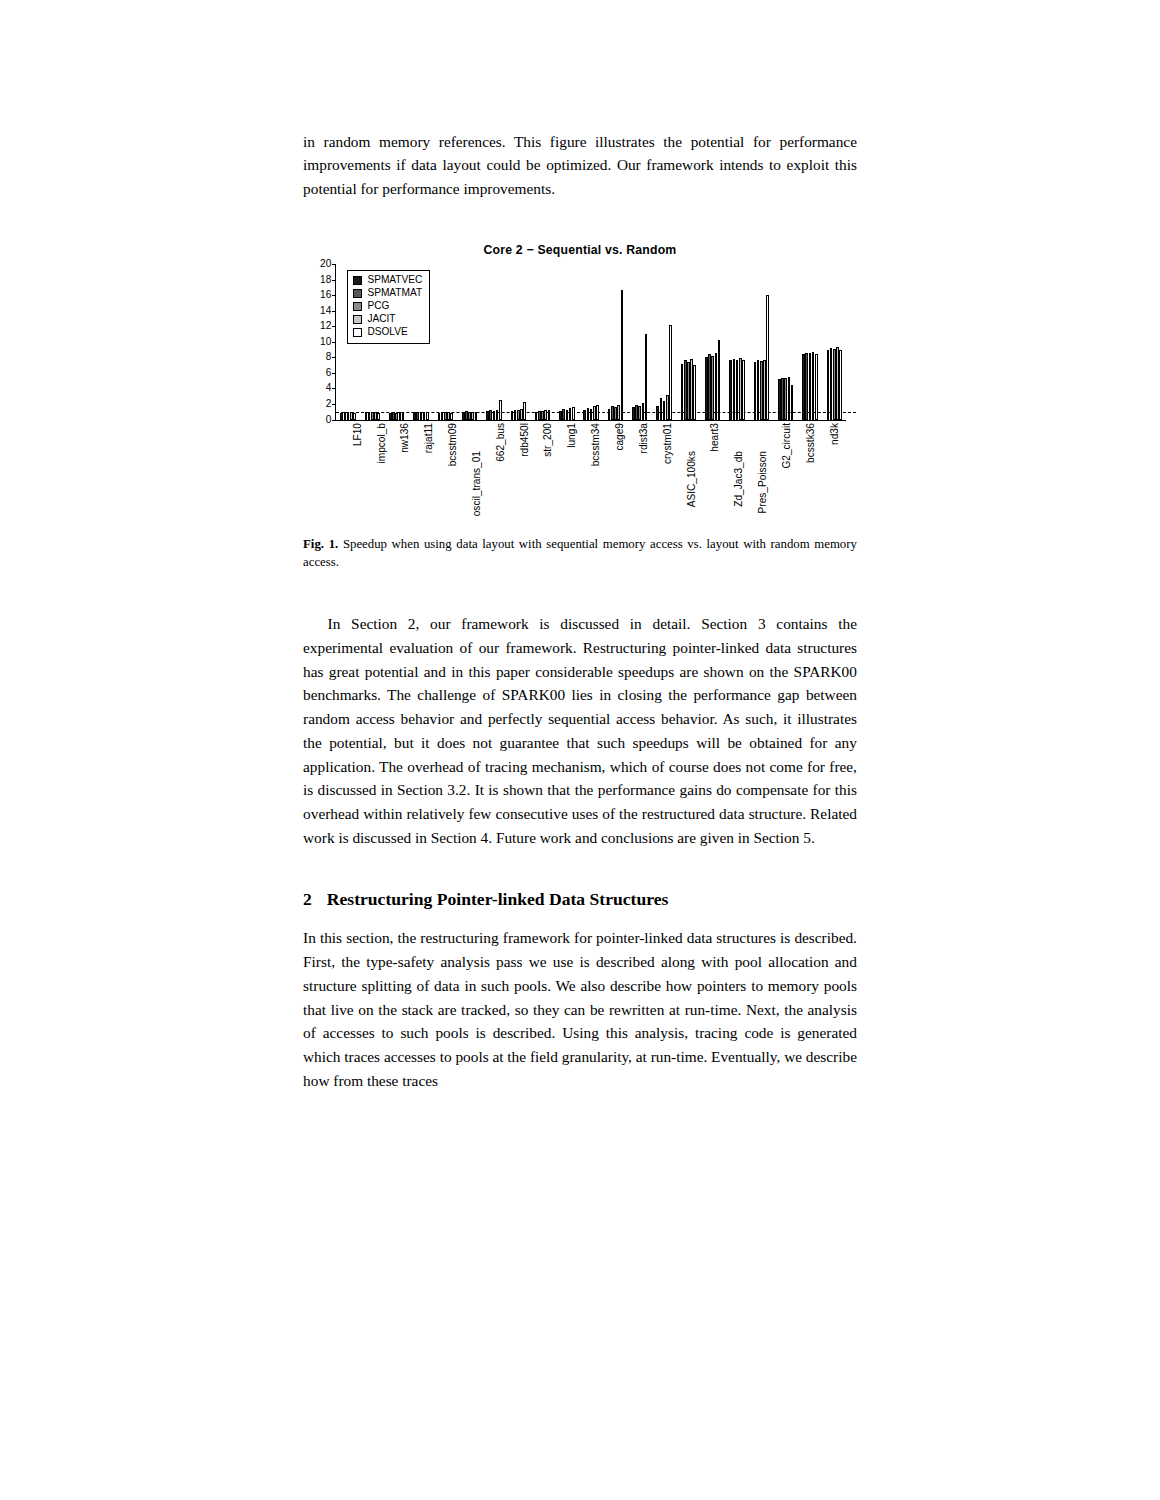in random memory references. This figure illustrates the potential for performance improvements if data layout could be optimized. Our framework intends to exploit this potential for performance improvements.
Core 2 − Sequential vs. Random
20
18
16
14
12
10
8
6
4
2
0
SPMATVEC
SPMATMAT
PCG
JACIT
DSOLVE
LF10
impcol_b
nw136
rajat11
bcsstm09
oscil_trans_01
662_bus
rdb450l
str_200
lung1
bcsstm34
cage9
rdist3a
crystm01
ASIC_100ks
heart3
Zd_Jac3_db
Pres_Poisson
G2_circuit
bcsstk36
nd3k
Fig. 1. Speedup when using data layout with sequential memory access vs. layout with random memory access.
In Section 2, our framework is discussed in detail. Section 3 contains the experimental evaluation of our framework. Restructuring pointer-linked data structures has great potential and in this paper considerable speedups are shown on the SPARK00 benchmarks. The challenge of SPARK00 lies in closing the performance gap between random access behavior and perfectly sequential access behavior. As such, it illustrates the potential, but it does not guarantee that such speedups will be obtained for any application. The overhead of tracing mechanism, which of course does not come for free, is discussed in Section 3.2. It is shown that the performance gains do compensate for this overhead within relatively few consecutive uses of the restructured data structure. Related work is discussed in Section 4. Future work and conclusions are given in Section 5.
2 Restructuring Pointer-linked Data Structures
In this section, the restructuring framework for pointer-linked data structures is described. First, the type-safety analysis pass we use is described along with pool allocation and structure splitting of data in such pools. We also describe how pointers to memory pools that live on the stack are tracked, so they can be rewritten at run-time. Next, the analysis of accesses to such pools is described. Using this analysis, tracing code is generated which traces accesses to pools at the field granularity, at run-time. Eventually, we describe how from these traces